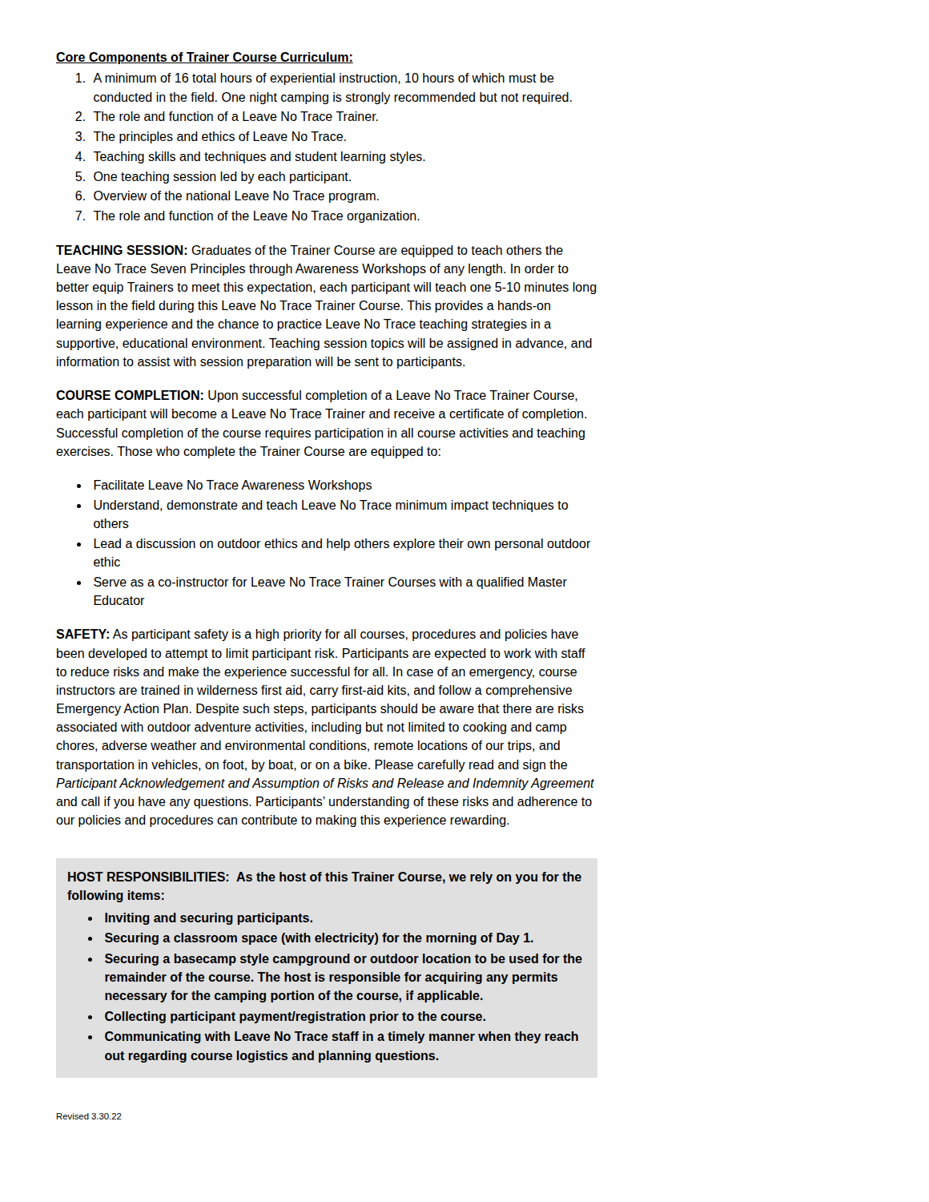Core Components of Trainer Course Curriculum:
A minimum of 16 total hours of experiential instruction, 10 hours of which must be conducted in the field. One night camping is strongly recommended but not required.
The role and function of a Leave No Trace Trainer.
The principles and ethics of Leave No Trace.
Teaching skills and techniques and student learning styles.
One teaching session led by each participant.
Overview of the national Leave No Trace program.
The role and function of the Leave No Trace organization.
TEACHING SESSION: Graduates of the Trainer Course are equipped to teach others the Leave No Trace Seven Principles through Awareness Workshops of any length. In order to better equip Trainers to meet this expectation, each participant will teach one 5-10 minutes long lesson in the field during this Leave No Trace Trainer Course. This provides a hands-on learning experience and the chance to practice Leave No Trace teaching strategies in a supportive, educational environment. Teaching session topics will be assigned in advance, and information to assist with session preparation will be sent to participants.
COURSE COMPLETION: Upon successful completion of a Leave No Trace Trainer Course, each participant will become a Leave No Trace Trainer and receive a certificate of completion. Successful completion of the course requires participation in all course activities and teaching exercises. Those who complete the Trainer Course are equipped to:
Facilitate Leave No Trace Awareness Workshops
Understand, demonstrate and teach Leave No Trace minimum impact techniques to others
Lead a discussion on outdoor ethics and help others explore their own personal outdoor ethic
Serve as a co-instructor for Leave No Trace Trainer Courses with a qualified Master Educator
SAFETY: As participant safety is a high priority for all courses, procedures and policies have been developed to attempt to limit participant risk. Participants are expected to work with staff to reduce risks and make the experience successful for all. In case of an emergency, course instructors are trained in wilderness first aid, carry first-aid kits, and follow a comprehensive Emergency Action Plan. Despite such steps, participants should be aware that there are risks associated with outdoor adventure activities, including but not limited to cooking and camp chores, adverse weather and environmental conditions, remote locations of our trips, and transportation in vehicles, on foot, by boat, or on a bike. Please carefully read and sign the Participant Acknowledgement and Assumption of Risks and Release and Indemnity Agreement and call if you have any questions. Participants’ understanding of these risks and adherence to our policies and procedures can contribute to making this experience rewarding.
HOST RESPONSIBILITIES: As the host of this Trainer Course, we rely on you for the following items:
Inviting and securing participants.
Securing a classroom space (with electricity) for the morning of Day 1.
Securing a basecamp style campground or outdoor location to be used for the remainder of the course. The host is responsible for acquiring any permits necessary for the camping portion of the course, if applicable.
Collecting participant payment/registration prior to the course.
Communicating with Leave No Trace staff in a timely manner when they reach out regarding course logistics and planning questions.
Revised 3.30.22